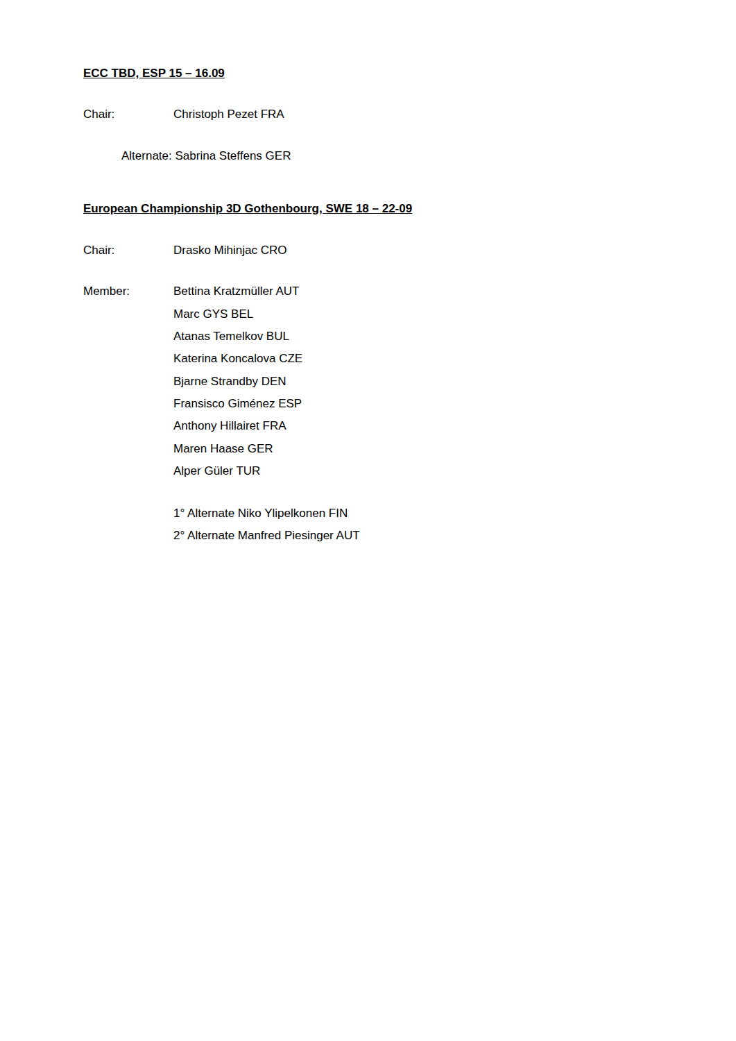ECC TBD, ESP 15 – 16.09
| Chair: | Christoph Pezet FRA |
Alternate: Sabrina Steffens GER
European Championship 3D Gothenbourg, SWE 18 – 22-09
| Chair: | Drasko Mihinjac CRO |
| Member: | Bettina Kratzmüller AUT Marc GYS BEL Atanas Temelkov BUL Katerina Koncalova CZE Bjarne Strandby DEN Fransisco Giménez ESP Anthony Hillairet FRA Maren Haase GER Alper Güler TUR 1° Alternate Niko Ylipelkonen FIN 2° Alternate Manfred Piesinger AUT |